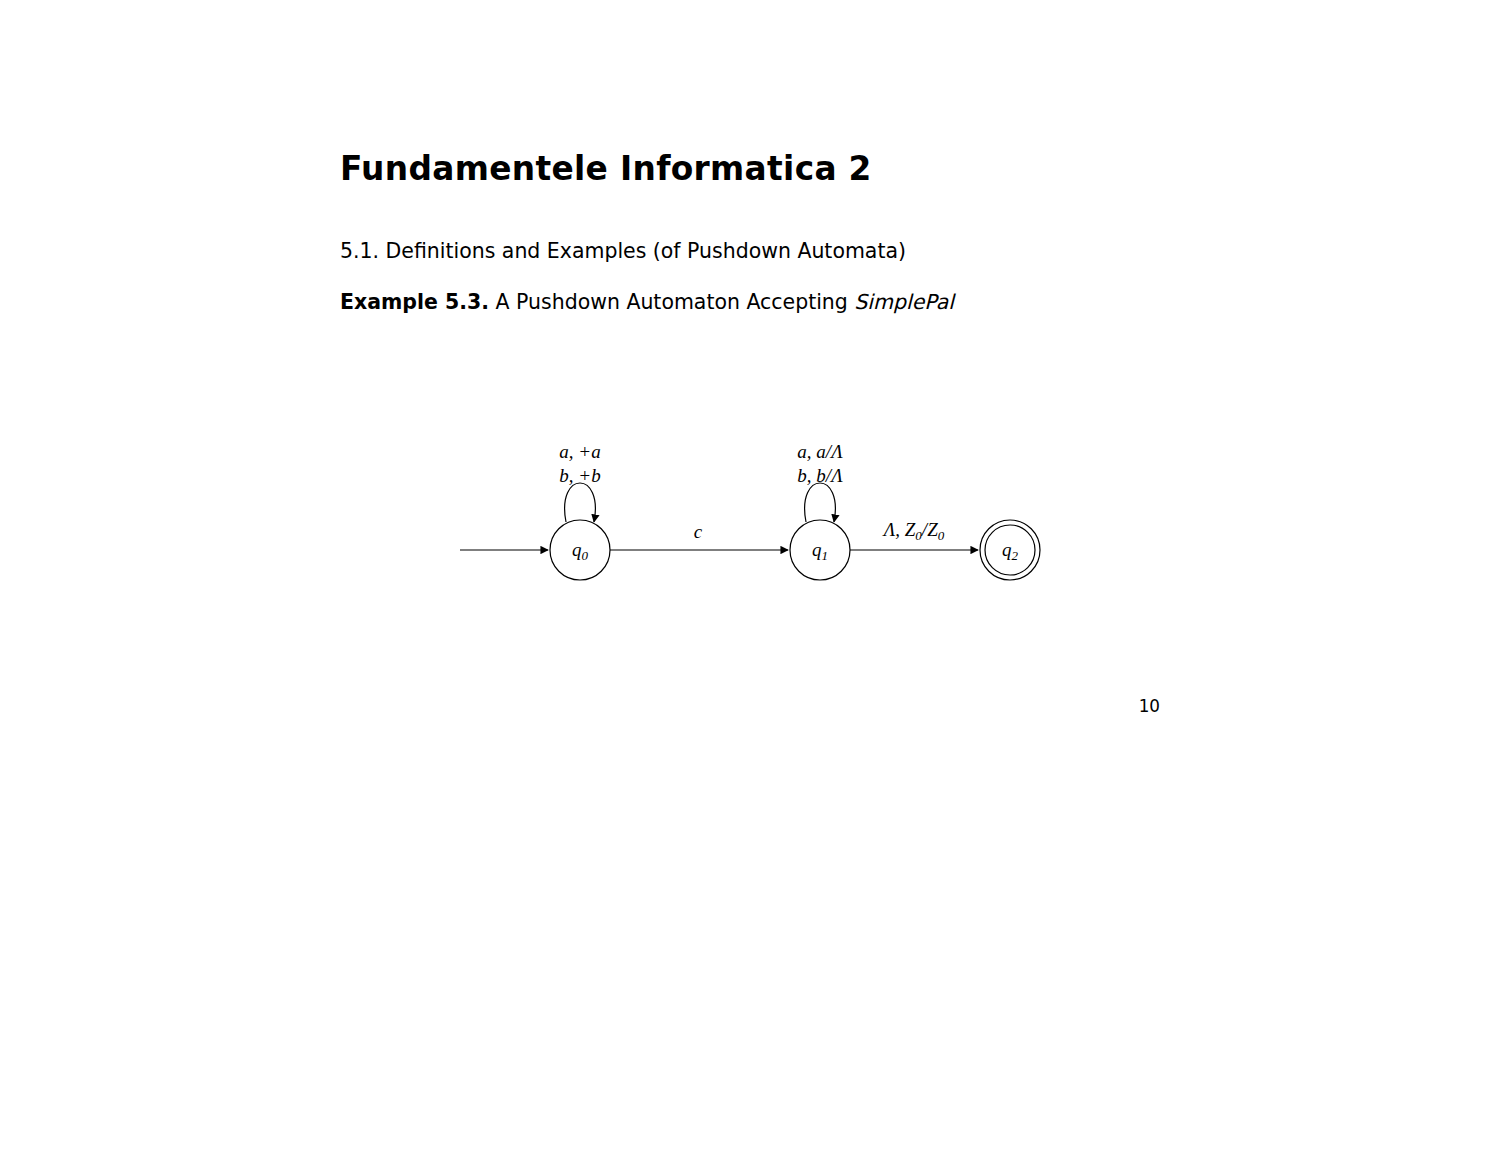Fundamentele Informatica 2
5.1. Definitions and Examples (of Pushdown Automata)
Example 5.3. A Pushdown Automaton Accepting SimplePal
q0 q1 q2 c Λ, Z0/Z0 a, +a b, +b a, a/Λ b, b/Λ
10